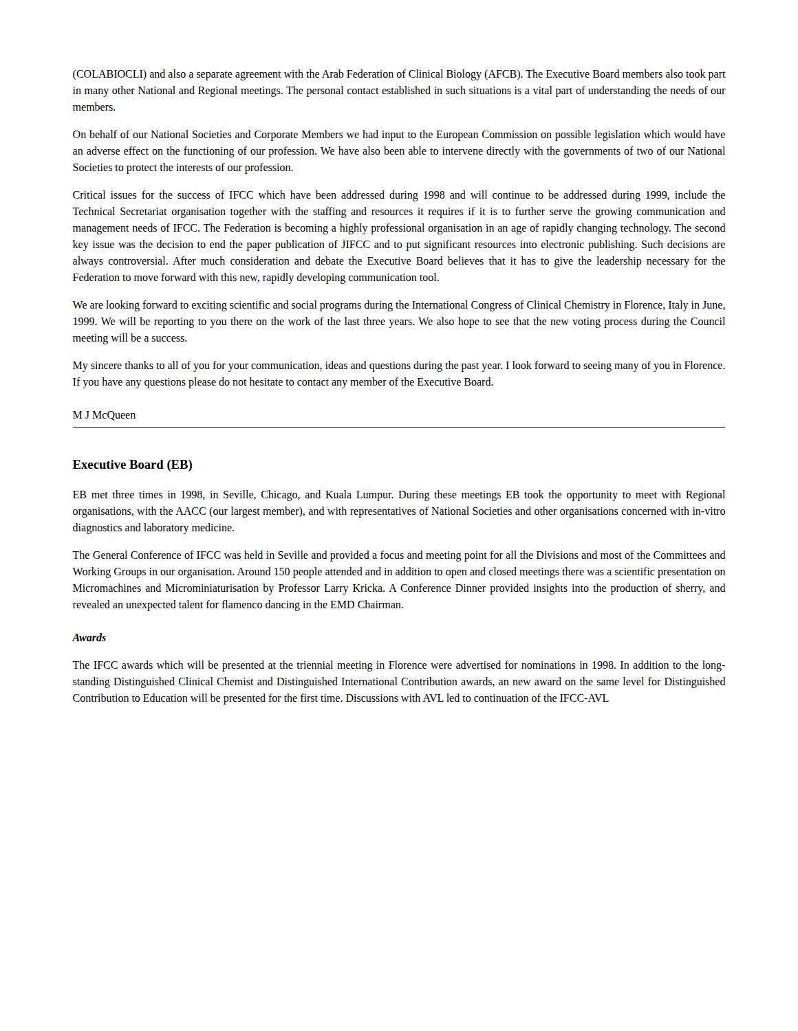(COLABIOCLI) and also a separate agreement with the Arab Federation of Clinical Biology (AFCB). The Executive Board members also took part in many other National and Regional meetings. The personal contact established in such situations is a vital part of understanding the needs of our members.
On behalf of our National Societies and Corporate Members we had input to the European Commission on possible legislation which would have an adverse effect on the functioning of our profession. We have also been able to intervene directly with the governments of two of our National Societies to protect the interests of our profession.
Critical issues for the success of IFCC which have been addressed during 1998 and will continue to be addressed during 1999, include the Technical Secretariat organisation together with the staffing and resources it requires if it is to further serve the growing communication and management needs of IFCC. The Federation is becoming a highly professional organisation in an age of rapidly changing technology. The second key issue was the decision to end the paper publication of JIFCC and to put significant resources into electronic publishing. Such decisions are always controversial. After much consideration and debate the Executive Board believes that it has to give the leadership necessary for the Federation to move forward with this new, rapidly developing communication tool.
We are looking forward to exciting scientific and social programs during the International Congress of Clinical Chemistry in Florence, Italy in June, 1999. We will be reporting to you there on the work of the last three years. We also hope to see that the new voting process during the Council meeting will be a success.
My sincere thanks to all of you for your communication, ideas and questions during the past year. I look forward to seeing many of you in Florence. If you have any questions please do not hesitate to contact any member of the Executive Board.
M J McQueen
Executive Board (EB)
EB met three times in 1998, in Seville, Chicago, and Kuala Lumpur. During these meetings EB took the opportunity to meet with Regional organisations, with the AACC (our largest member), and with representatives of National Societies and other organisations concerned with in-vitro diagnostics and laboratory medicine.
The General Conference of IFCC was held in Seville and provided a focus and meeting point for all the Divisions and most of the Committees and Working Groups in our organisation. Around 150 people attended and in addition to open and closed meetings there was a scientific presentation on Micromachines and Microminiaturisation by Professor Larry Kricka. A Conference Dinner provided insights into the production of sherry, and revealed an unexpected talent for flamenco dancing in the EMD Chairman.
Awards
The IFCC awards which will be presented at the triennial meeting in Florence were advertised for nominations in 1998. In addition to the long-standing Distinguished Clinical Chemist and Distinguished International Contribution awards, an new award on the same level for Distinguished Contribution to Education will be presented for the first time. Discussions with AVL led to continuation of the IFCC-AVL